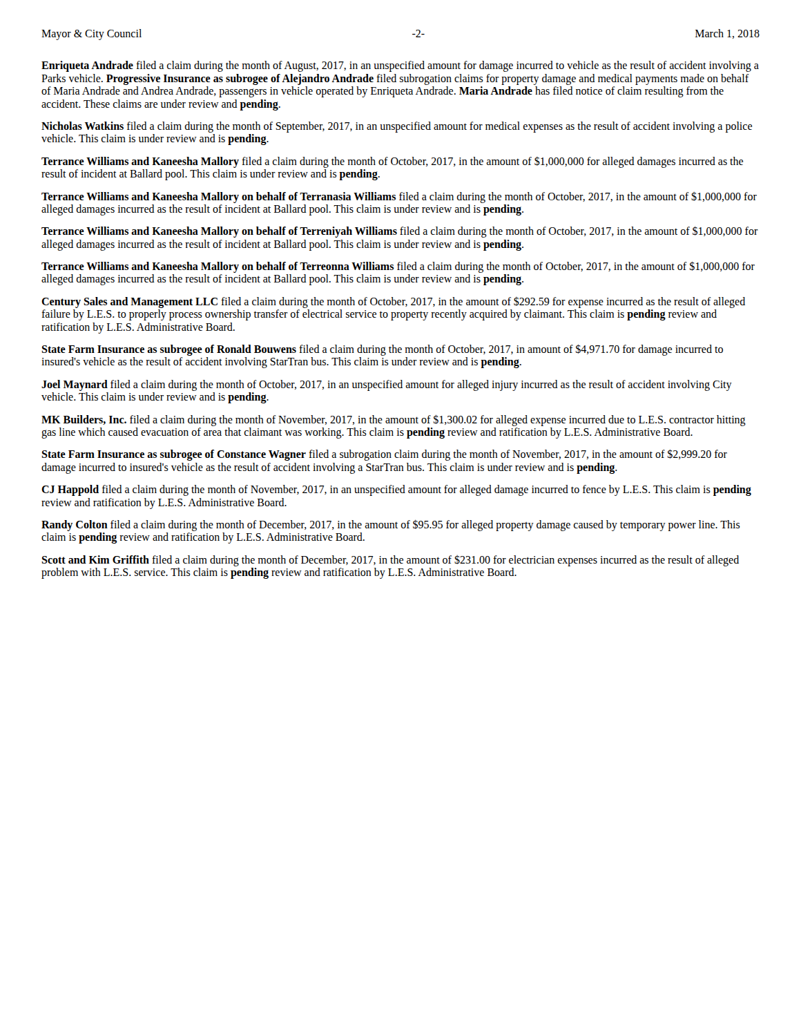Mayor & City Council
-2-
March 1, 2018
Enriqueta Andrade filed a claim during the month of August, 2017, in an unspecified amount for damage incurred to vehicle as the result of accident involving a Parks vehicle. Progressive Insurance as subrogee of Alejandro Andrade filed subrogation claims for property damage and medical payments made on behalf of Maria Andrade and Andrea Andrade, passengers in vehicle operated by Enriqueta Andrade. Maria Andrade has filed notice of claim resulting from the accident. These claims are under review and pending.
Nicholas Watkins filed a claim during the month of September, 2017, in an unspecified amount for medical expenses as the result of accident involving a police vehicle. This claim is under review and is pending.
Terrance Williams and Kaneesha Mallory filed a claim during the month of October, 2017, in the amount of $1,000,000 for alleged damages incurred as the result of incident at Ballard pool. This claim is under review and is pending.
Terrance Williams and Kaneesha Mallory on behalf of Terranasia Williams filed a claim during the month of October, 2017, in the amount of $1,000,000 for alleged damages incurred as the result of incident at Ballard pool. This claim is under review and is pending.
Terrance Williams and Kaneesha Mallory on behalf of Terreniyah Williams filed a claim during the month of October, 2017, in the amount of $1,000,000 for alleged damages incurred as the result of incident at Ballard pool. This claim is under review and is pending.
Terrance Williams and Kaneesha Mallory on behalf of Terreonna Williams filed a claim during the month of October, 2017, in the amount of $1,000,000 for alleged damages incurred as the result of incident at Ballard pool. This claim is under review and is pending.
Century Sales and Management LLC filed a claim during the month of October, 2017, in the amount of $292.59 for expense incurred as the result of alleged failure by L.E.S. to properly process ownership transfer of electrical service to property recently acquired by claimant. This claim is pending review and ratification by L.E.S. Administrative Board.
State Farm Insurance as subrogee of Ronald Bouwens filed a claim during the month of October, 2017, in amount of $4,971.70 for damage incurred to insured's vehicle as the result of accident involving StarTran bus. This claim is under review and is pending.
Joel Maynard filed a claim during the month of October, 2017, in an unspecified amount for alleged injury incurred as the result of accident involving City vehicle. This claim is under review and is pending.
MK Builders, Inc. filed a claim during the month of November, 2017, in the amount of $1,300.02 for alleged expense incurred due to L.E.S. contractor hitting gas line which caused evacuation of area that claimant was working. This claim is pending review and ratification by L.E.S. Administrative Board.
State Farm Insurance as subrogee of Constance Wagner filed a subrogation claim during the month of November, 2017, in the amount of $2,999.20 for damage incurred to insured's vehicle as the result of accident involving a StarTran bus. This claim is under review and is pending.
CJ Happold filed a claim during the month of November, 2017, in an unspecified amount for alleged damage incurred to fence by L.E.S. This claim is pending review and ratification by L.E.S. Administrative Board.
Randy Colton filed a claim during the month of December, 2017, in the amount of $95.95 for alleged property damage caused by temporary power line. This claim is pending review and ratification by L.E.S. Administrative Board.
Scott and Kim Griffith filed a claim during the month of December, 2017, in the amount of $231.00 for electrician expenses incurred as the result of alleged problem with L.E.S. service. This claim is pending review and ratification by L.E.S. Administrative Board.